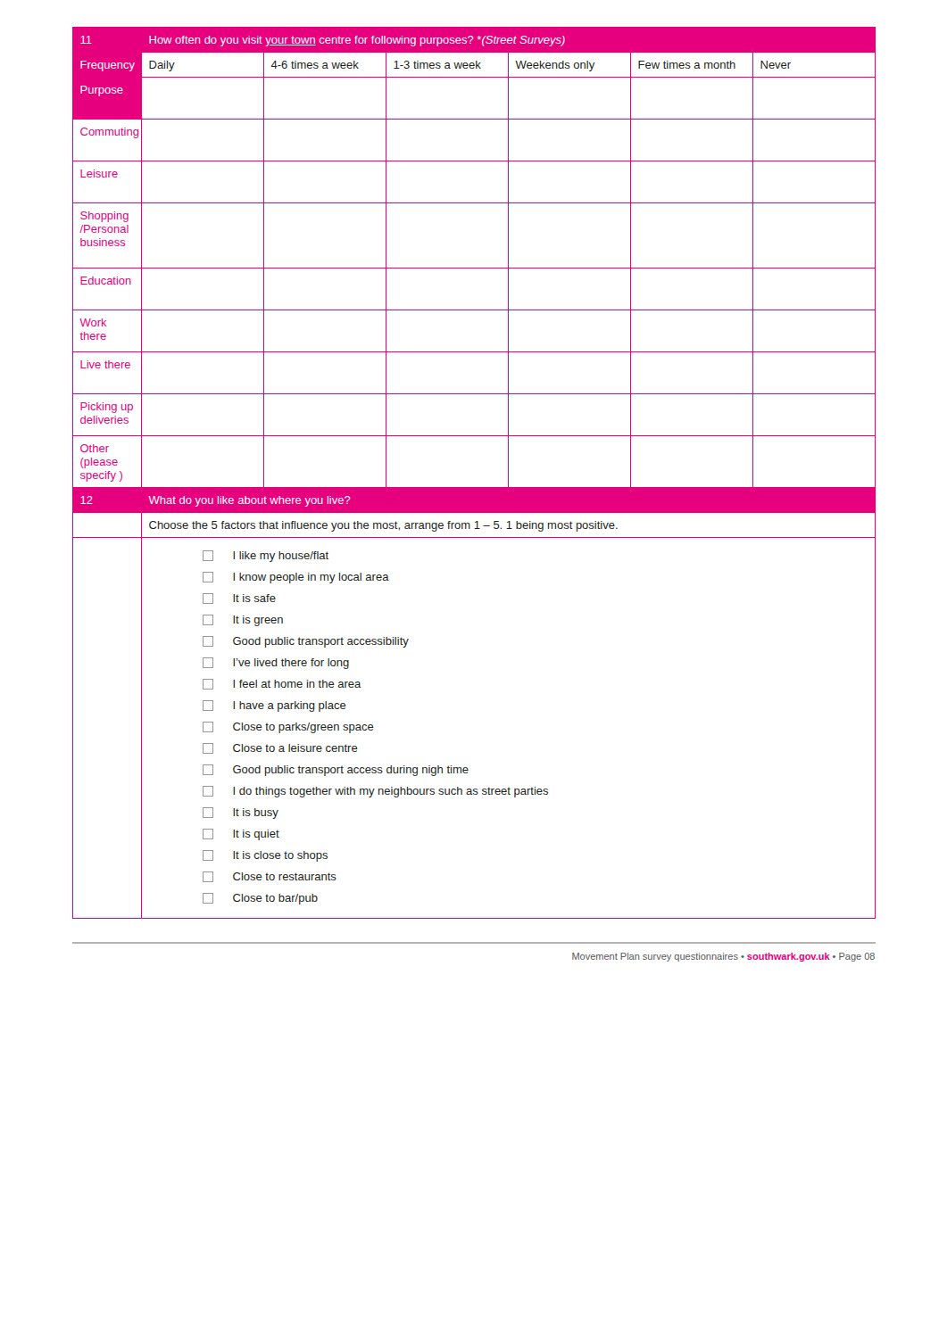| 11 | How often do you visit your town centre for following purposes? * (Street Surveys) |
| Frequency | Daily | 4-6 times a week | 1-3 times a week | Weekends only | Few times a month | Never |
| Purpose | | | | | | |
| Commuting | | | | | | |
| Leisure | | | | | | |
| Shopping /Personal business | | | | | | |
| Education | | | | | | |
| Work there | | | | | | |
| Live there | | | | | | |
| Picking up deliveries | | | | | | |
| Other (please specify ) | | | | | | |
| 12 | What do you like about where you live? |
| | Choose the 5 factors that influence you the most, arrange from 1 – 5. 1 being most positive. |
| | I like my house/flat I know people in my local area It is safe It is green Good public transport accessibility I’ve lived there for long I feel at home in the area I have a parking place Close to parks/green space Close to a leisure centre Good public transport access during nigh time I do things together with my neighbours such as street parties It is busy It is quiet It is close to shops Close to restaurants Close to bar/pub |
Movement Plan survey questionnaires • southwark.gov.uk • Page 08